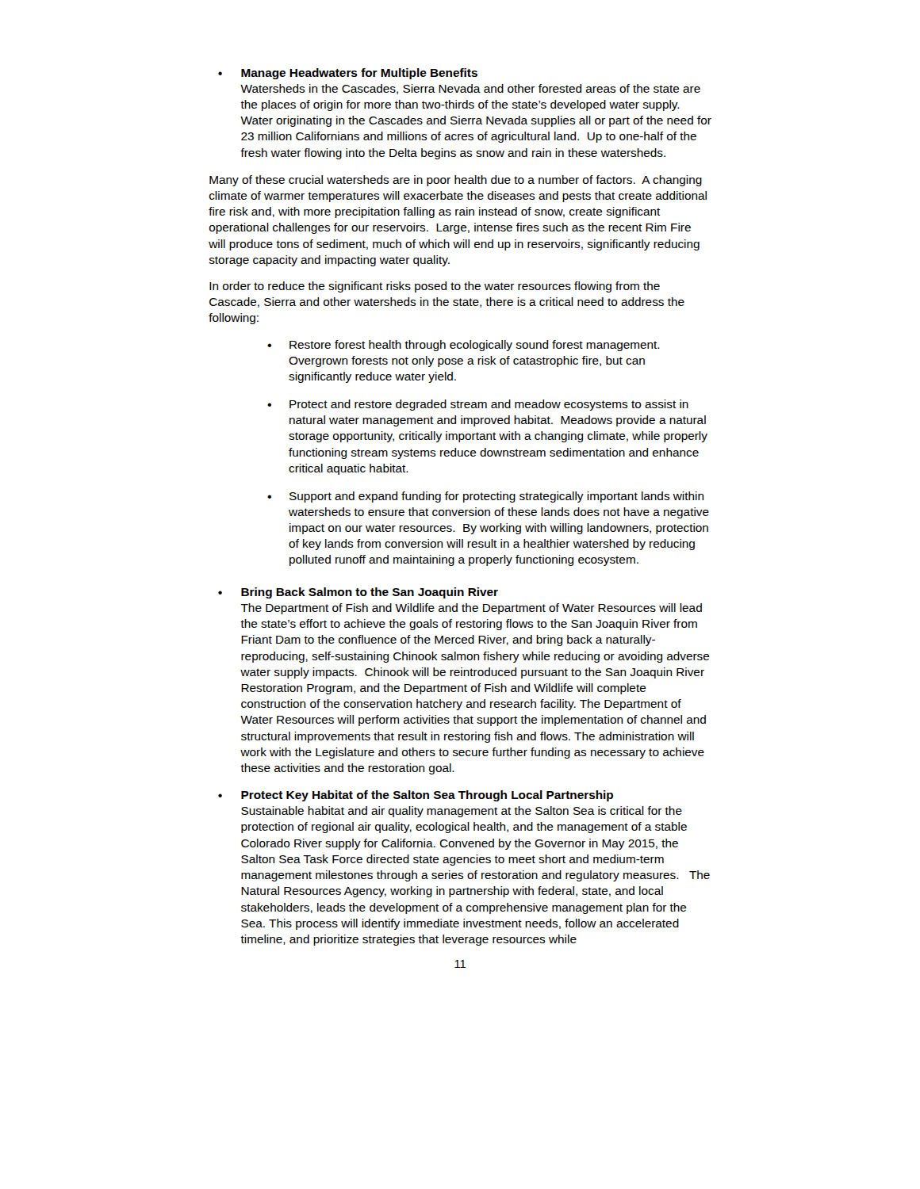Manage Headwaters for Multiple Benefits Watersheds in the Cascades, Sierra Nevada and other forested areas of the state are the places of origin for more than two-thirds of the state’s developed water supply. Water originating in the Cascades and Sierra Nevada supplies all or part of the need for 23 million Californians and millions of acres of agricultural land. Up to one-half of the fresh water flowing into the Delta begins as snow and rain in these watersheds.
Many of these crucial watersheds are in poor health due to a number of factors. A changing climate of warmer temperatures will exacerbate the diseases and pests that create additional fire risk and, with more precipitation falling as rain instead of snow, create significant operational challenges for our reservoirs. Large, intense fires such as the recent Rim Fire will produce tons of sediment, much of which will end up in reservoirs, significantly reducing storage capacity and impacting water quality.
In order to reduce the significant risks posed to the water resources flowing from the Cascade, Sierra and other watersheds in the state, there is a critical need to address the following:
Restore forest health through ecologically sound forest management. Overgrown forests not only pose a risk of catastrophic fire, but can significantly reduce water yield.
Protect and restore degraded stream and meadow ecosystems to assist in natural water management and improved habitat. Meadows provide a natural storage opportunity, critically important with a changing climate, while properly functioning stream systems reduce downstream sedimentation and enhance critical aquatic habitat.
Support and expand funding for protecting strategically important lands within watersheds to ensure that conversion of these lands does not have a negative impact on our water resources. By working with willing landowners, protection of key lands from conversion will result in a healthier watershed by reducing polluted runoff and maintaining a properly functioning ecosystem.
Bring Back Salmon to the San Joaquin River The Department of Fish and Wildlife and the Department of Water Resources will lead the state’s effort to achieve the goals of restoring flows to the San Joaquin River from Friant Dam to the confluence of the Merced River, and bring back a naturally-reproducing, self-sustaining Chinook salmon fishery while reducing or avoiding adverse water supply impacts. Chinook will be reintroduced pursuant to the San Joaquin River Restoration Program, and the Department of Fish and Wildlife will complete construction of the conservation hatchery and research facility. The Department of Water Resources will perform activities that support the implementation of channel and structural improvements that result in restoring fish and flows. The administration will work with the Legislature and others to secure further funding as necessary to achieve these activities and the restoration goal.
Protect Key Habitat of the Salton Sea Through Local Partnership Sustainable habitat and air quality management at the Salton Sea is critical for the protection of regional air quality, ecological health, and the management of a stable Colorado River supply for California. Convened by the Governor in May 2015, the Salton Sea Task Force directed state agencies to meet short and medium-term management milestones through a series of restoration and regulatory measures. The Natural Resources Agency, working in partnership with federal, state, and local stakeholders, leads the development of a comprehensive management plan for the Sea. This process will identify immediate investment needs, follow an accelerated timeline, and prioritize strategies that leverage resources while
11